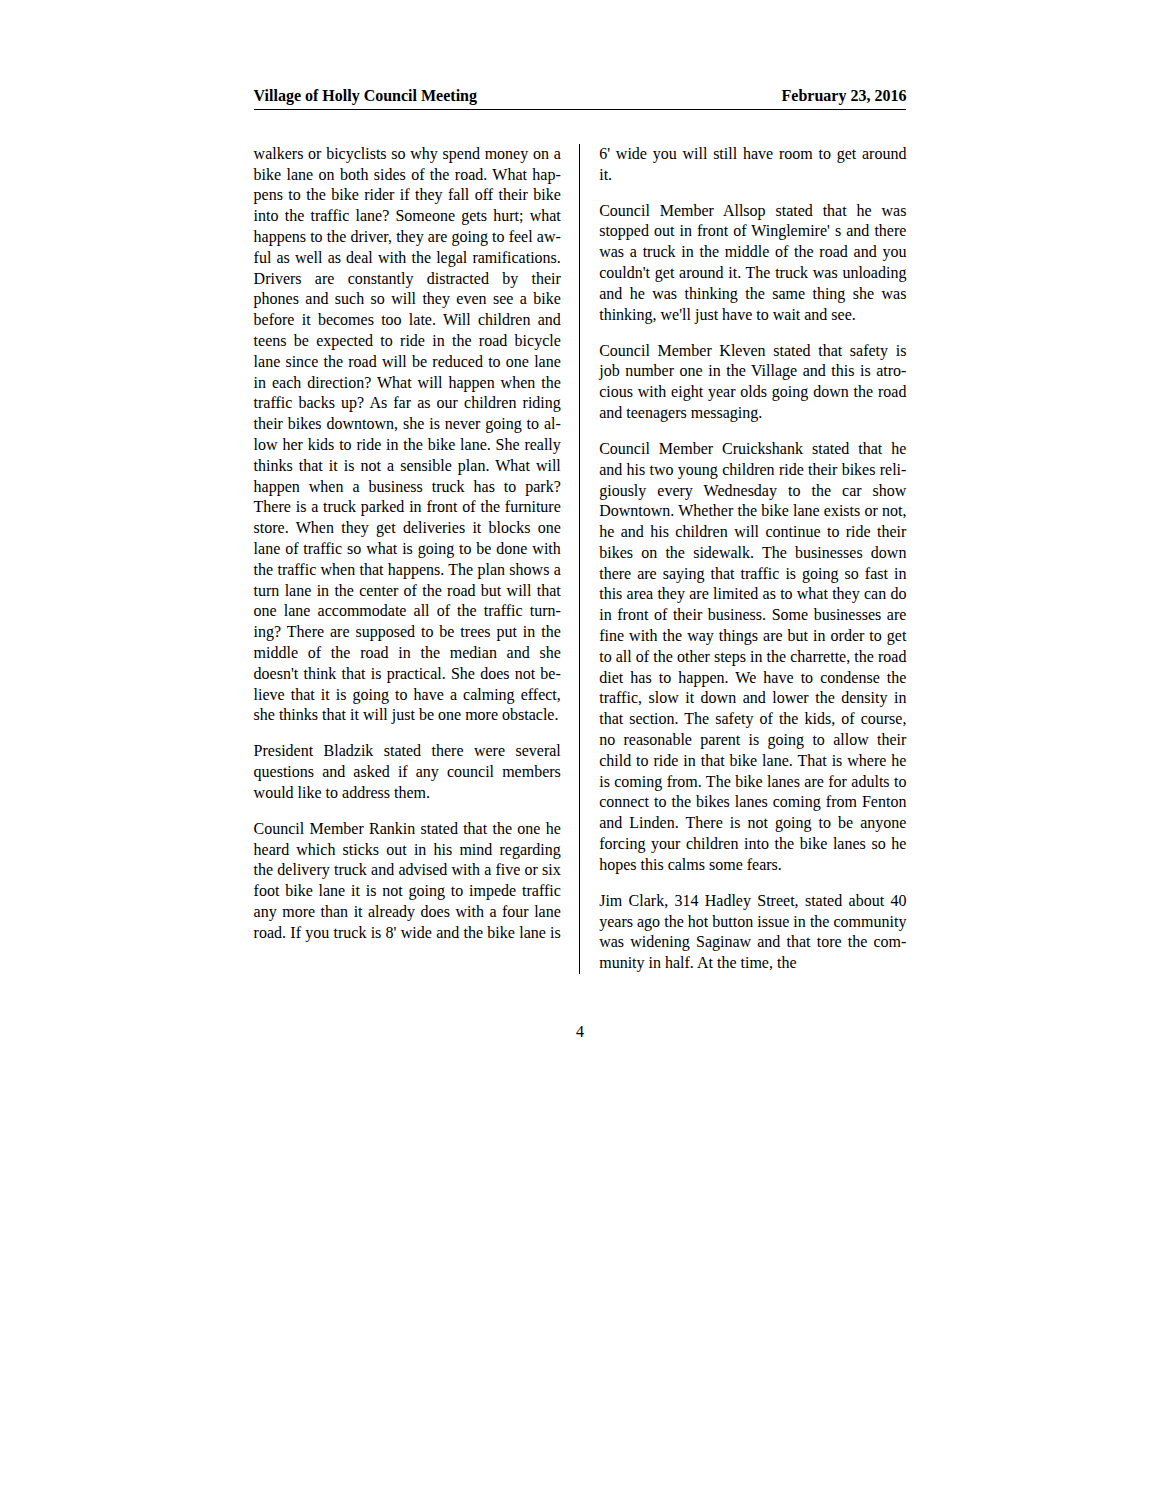Village of Holly Council Meeting February 23, 2016
walkers or bicyclists so why spend money on a bike lane on both sides of the road. What happens to the bike rider if they fall off their bike into the traffic lane? Someone gets hurt; what happens to the driver, they are going to feel awful as well as deal with the legal ramifications. Drivers are constantly distracted by their phones and such so will they even see a bike before it becomes too late. Will children and teens be expected to ride in the road bicycle lane since the road will be reduced to one lane in each direction? What will happen when the traffic backs up? As far as our children riding their bikes downtown, she is never going to allow her kids to ride in the bike lane. She really thinks that it is not a sensible plan. What will happen when a business truck has to park? There is a truck parked in front of the furniture store. When they get deliveries it blocks one lane of traffic so what is going to be done with the traffic when that happens. The plan shows a turn lane in the center of the road but will that one lane accommodate all of the traffic turning? There are supposed to be trees put in the middle of the road in the median and she doesn't think that is practical. She does not believe that it is going to have a calming effect, she thinks that it will just be one more obstacle.
President Bladzik stated there were several questions and asked if any council members would like to address them.
Council Member Rankin stated that the one he heard which sticks out in his mind regarding the delivery truck and advised with a five or six foot bike lane it is not going to impede traffic any more than it already does with a four lane road. If you truck is 8' wide and the bike lane is 6' wide you will still have room to get around it.
Council Member Allsop stated that he was stopped out in front of Winglemire' s and there was a truck in the middle of the road and you couldn't get around it. The truck was unloading and he was thinking the same thing she was thinking, we'll just have to wait and see.
Council Member Kleven stated that safety is job number one in the Village and this is atrocious with eight year olds going down the road and teenagers messaging.
Council Member Cruickshank stated that he and his two young children ride their bikes religiously every Wednesday to the car show Downtown. Whether the bike lane exists or not, he and his children will continue to ride their bikes on the sidewalk. The businesses down there are saying that traffic is going so fast in this area they are limited as to what they can do in front of their business. Some businesses are fine with the way things are but in order to get to all of the other steps in the charrette, the road diet has to happen. We have to condense the traffic, slow it down and lower the density in that section. The safety of the kids, of course, no reasonable parent is going to allow their child to ride in that bike lane. That is where he is coming from. The bike lanes are for adults to connect to the bikes lanes coming from Fenton and Linden. There is not going to be anyone forcing your children into the bike lanes so he hopes this calms some fears.
Jim Clark, 314 Hadley Street, stated about 40 years ago the hot button issue in the community was widening Saginaw and that tore the community in half. At the time, the
4